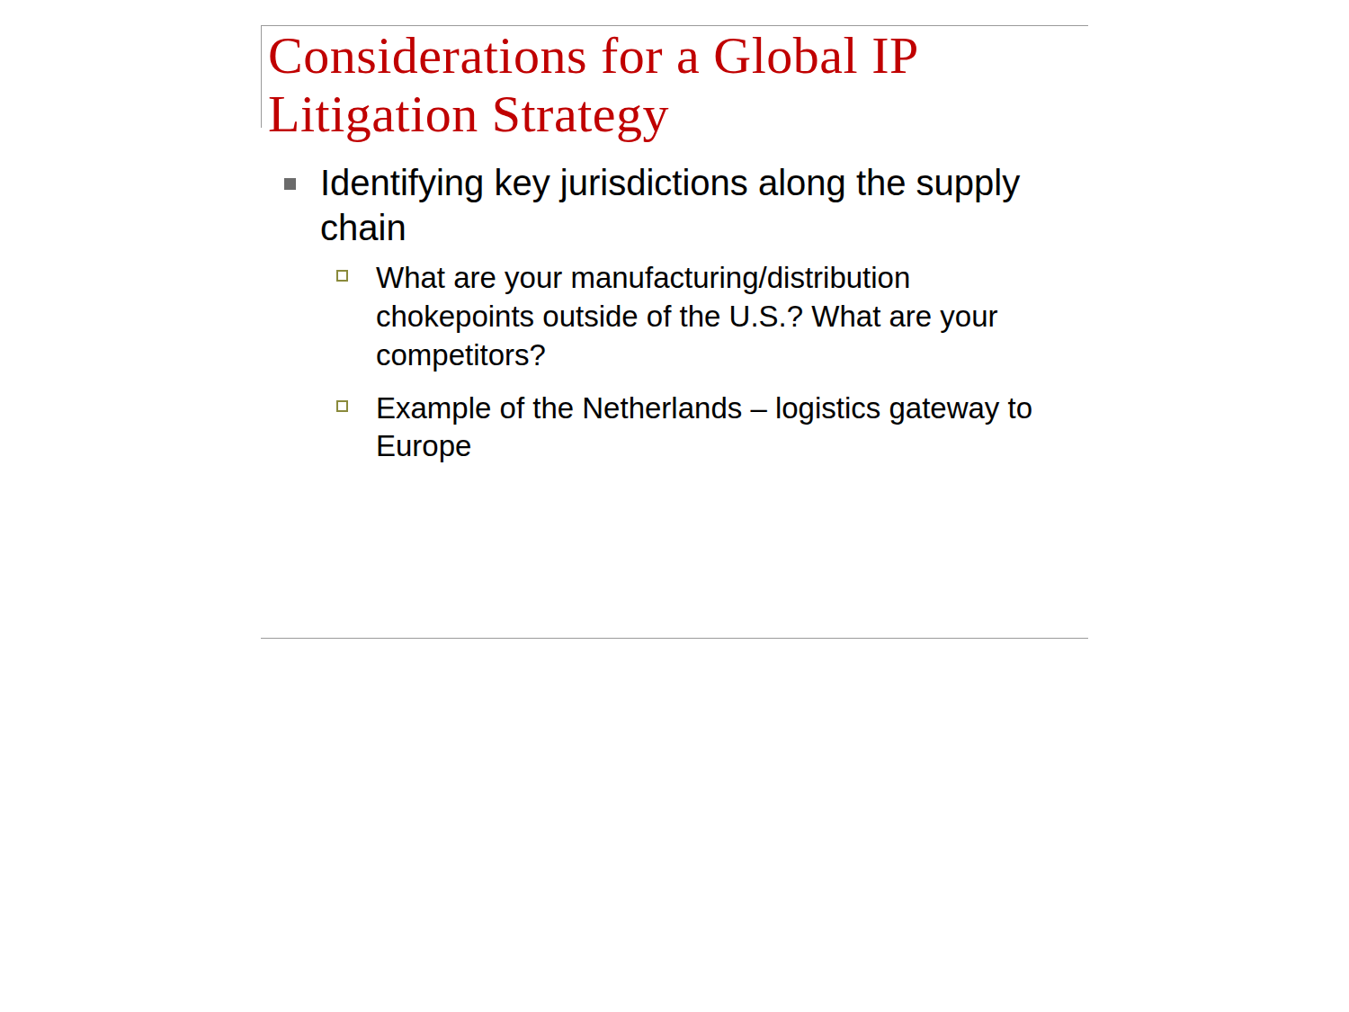Considerations for a Global IP Litigation Strategy
Identifying key jurisdictions along the supply chain
What are your manufacturing/distribution chokepoints outside of the U.S.? What are your competitors?
Example of the Netherlands – logistics gateway to Europe